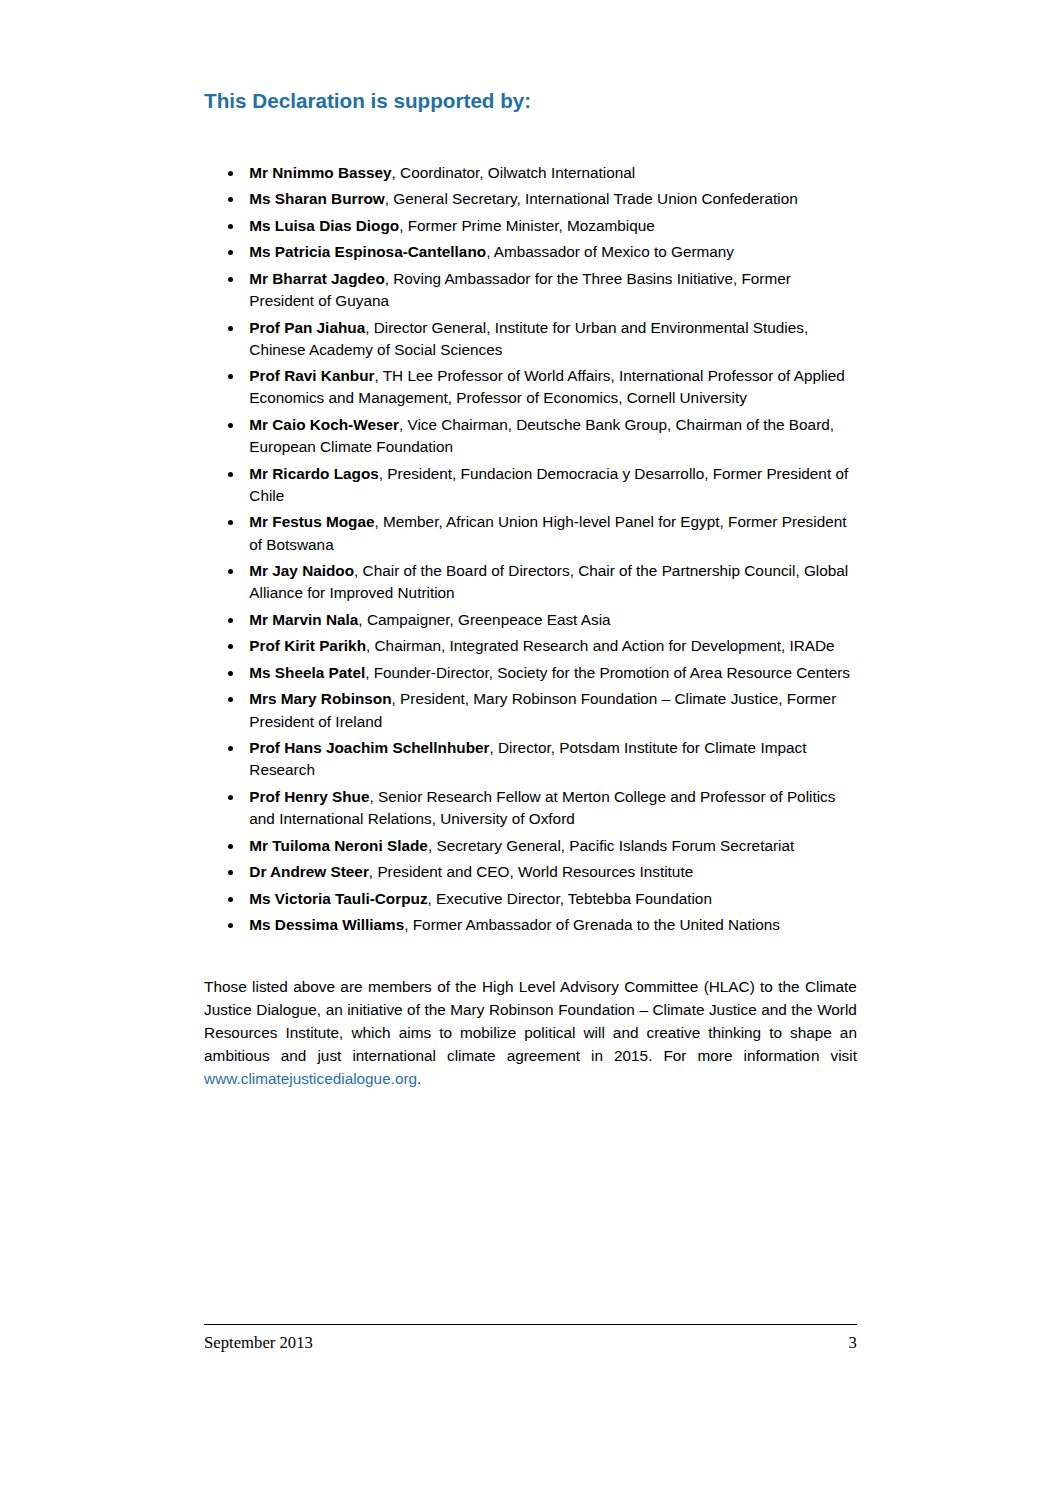This Declaration is supported by:
Mr Nnimmo Bassey, Coordinator, Oilwatch International
Ms Sharan Burrow, General Secretary, International Trade Union Confederation
Ms Luisa Dias Diogo, Former Prime Minister, Mozambique
Ms Patricia Espinosa-Cantellano, Ambassador of Mexico to Germany
Mr Bharrat Jagdeo, Roving Ambassador for the Three Basins Initiative, Former President of Guyana
Prof Pan Jiahua, Director General, Institute for Urban and Environmental Studies, Chinese Academy of Social Sciences
Prof Ravi Kanbur, TH Lee Professor of World Affairs, International Professor of Applied Economics and Management, Professor of Economics, Cornell University
Mr Caio Koch-Weser, Vice Chairman, Deutsche Bank Group, Chairman of the Board, European Climate Foundation
Mr Ricardo Lagos, President, Fundacion Democracia y Desarrollo, Former President of Chile
Mr Festus Mogae, Member, African Union High-level Panel for Egypt, Former President of Botswana
Mr Jay Naidoo, Chair of the Board of Directors, Chair of the Partnership Council, Global Alliance for Improved Nutrition
Mr Marvin Nala, Campaigner, Greenpeace East Asia
Prof Kirit Parikh, Chairman, Integrated Research and Action for Development, IRADe
Ms Sheela Patel, Founder-Director, Society for the Promotion of Area Resource Centers
Mrs Mary Robinson, President, Mary Robinson Foundation – Climate Justice, Former President of Ireland
Prof Hans Joachim Schellnhuber, Director, Potsdam Institute for Climate Impact Research
Prof Henry Shue, Senior Research Fellow at Merton College and Professor of Politics and International Relations, University of Oxford
Mr Tuiloma Neroni Slade, Secretary General, Pacific Islands Forum Secretariat
Dr Andrew Steer, President and CEO, World Resources Institute
Ms Victoria Tauli-Corpuz, Executive Director, Tebtebba Foundation
Ms Dessima Williams, Former Ambassador of Grenada to the United Nations
Those listed above are members of the High Level Advisory Committee (HLAC) to the Climate Justice Dialogue, an initiative of the Mary Robinson Foundation – Climate Justice and the World Resources Institute, which aims to mobilize political will and creative thinking to shape an ambitious and just international climate agreement in 2015. For more information visit www.climatejusticedialogue.org.
September 2013 3